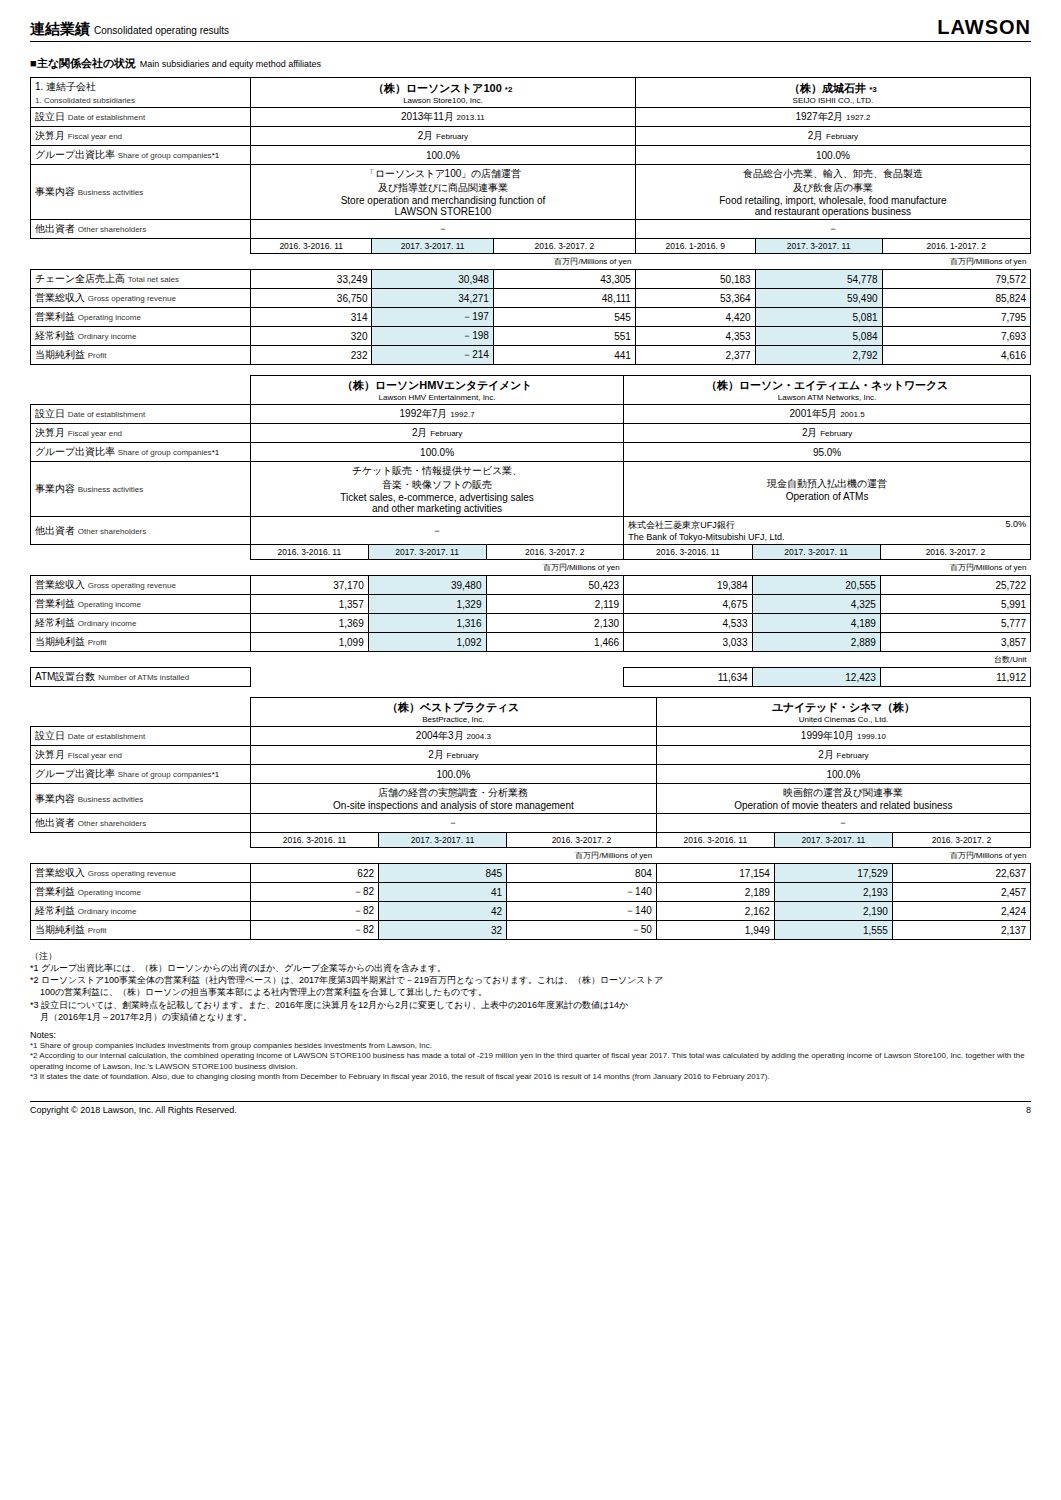連結業績Consolidated operating results
LAWSON
■主な関係会社の状況Main subsidiaries and equity method affiliates
| 1. 連結子会社 1. Consolidated subsidiaries | （株）ローソンストア100 *2 Lawson Store100, Inc. | （株）成城石井 *3 SEIJO ISHII CO., LTD. |
| 設立日 Date of establishment | 2013年11月 2013.11 | 1927年2月 1927.2 |
| 決算月 Fiscal year end | 2月 February | 2月 February |
| グループ出資比率 Share of group companies *1 | 100.0% | 100.0% |
| 事業内容 Business activities | 「ローソンストア100」の店舗運営 及び指導並びに商品関連事業 Store operation and merchandising function of LAWSON STORE100 | 食品総合小売業、輸入、卸売、食品製造 及び飲食店の事業 Food retailing, import, wholesale, food manufacture and restaurant operations business |
| 他出資者 Other shareholders | － | － |
| | 2016. 3-2016. 11 | 2017. 3-2017. 11 | 2016. 3-2017. 2 | 2016. 1-2016. 9 | 2017. 3-2017. 11 | 2016. 1-2017. 2 |
| | | | 百万円/Millions of yen | | | 百万円/Millions of yen |
| チェーン全店売上高 Total net sales | 33,249 | 30,948 | 43,305 | 50,183 | 54,778 | 79,572 |
| 営業総収入 Gross operating revenue | 36,750 | 34,271 | 48,111 | 53,364 | 59,490 | 85,824 |
| 営業利益 Operating income | 314 | －197 | 545 | 4,420 | 5,081 | 7,795 |
| 経常利益 Ordinary income | 320 | －198 | 551 | 4,353 | 5,084 | 7,693 |
| 当期純利益 Profit | 232 | －214 | 441 | 2,377 | 2,792 | 4,616 |
| | （株）ローソンHMVエンタテイメント Lawson HMV Entertainment, Inc. | （株）ローソン・エイティエム・ネットワークス Lawson ATM Networks, Inc. |
| 設立日 Date of establishment | 1992年7月 1992.7 | 2001年5月 2001.5 |
| 決算月 Fiscal year end | 2月 February | 2月 February |
| グループ出資比率 Share of group companies *1 | 100.0% | 95.0% |
| 事業内容 Business activities | チケット販売・情報提供サービス業、 音楽・映像ソフトの販売 Ticket sales, e-commerce, advertising sales and other marketing activities | 現金自動預入払出機の運営 Operation of ATMs |
| 他出資者 Other shareholders | － | 株式会社三菱東京UFJ銀行 5.0% The Bank of Tokyo-Mitsubishi UFJ, Ltd. |
| | 2016. 3-2016. 11 | 2017. 3-2017. 11 | 2016. 3-2017. 2 | 2016. 3-2016. 11 | 2017. 3-2017. 11 | 2016. 3-2017. 2 |
| | | | 百万円/Millions of yen | | | 百万円/Millions of yen |
| 営業総収入 Gross operating revenue | 37,170 | 39,480 | 50,423 | 19,384 | 20,555 | 25,722 |
| 営業利益 Operating income | 1,357 | 1,329 | 2,119 | 4,675 | 4,325 | 5,991 |
| 経常利益 Ordinary income | 1,369 | 1,316 | 2,130 | 4,533 | 4,189 | 5,777 |
| 当期純利益 Profit | 1,099 | 1,092 | 1,466 | 3,033 | 2,889 | 3,857 |
| | | | | | | 台数/Unit |
| ATM設置台数 Number of ATMs installed | | | | 11,634 | 12,423 | 11,912 |
| | （株）ベストプラクティス BestPractice, Inc. | ユナイテッド・シネマ（株） United Cinemas Co., Ltd. |
| 設立日 Date of establishment | 2004年3月 2004.3 | 1999年10月 1999.10 |
| 決算月 Fiscal year end | 2月 February | 2月 February |
| グループ出資比率 Share of group companies *1 | 100.0% | 100.0% |
| 事業内容 Business activities | 店舗の経営の実態調査・分析業務 On-site inspections and analysis of store management | 映画館の運営及び関連事業 Operation of movie theaters and related business |
| 他出資者 Other shareholders | － | － |
| | 2016. 3-2016. 11 | 2017. 3-2017. 11 | 2016. 3-2017. 2 | 2016. 3-2016. 11 | 2017. 3-2017. 11 | 2016. 3-2017. 2 |
| | | | 百万円/Millions of yen | | | 百万円/Millions of yen |
| 営業総収入 Gross operating revenue | 622 | 845 | 804 | 17,154 | 17,529 | 22,637 |
| 営業利益 Operating income | －82 | 41 | －140 | 2,189 | 2,193 | 2,457 |
| 経常利益 Ordinary income | －82 | 42 | －140 | 2,162 | 2,190 | 2,424 |
| 当期純利益 Profit | －82 | 32 | －50 | 1,949 | 1,555 | 2,137 |
（注）
*1 グループ出資比率には、（株）ローソンからの出資のほか、グループ企業等からの出資を含みます。
*2 ローソンストア100事業全体の営業利益（社内管理ベース）は、2017年度第3四半期累計で－219百万円となっております。これは、（株）ローソンストア
100の営業利益に、（株）ローソンの担当事業本部による社内管理上の営業利益を合算して算出したものです。
*3 設立日については、創業時点を記載しております。また、2016年度に決算月を12月から2月に変更しており、上表中の2016年度累計の数値は14か
月（2016年1月～2017年2月）の実績値となります。
Notes:
*1 Share of group companies includes investments from group companies besides investments from Lawson, Inc.
*2 According to our internal calculation, the combined operating income of LAWSON STORE100 business has made a total of -219 million yen in the third quarter of fiscal year 2017. This total was calculated by adding the operating income of Lawson Store100, Inc. together with the operating income of Lawson, Inc.'s LAWSON STORE100 business division.
*3 It states the date of foundation. Also, due to changing closing month from December to February in fiscal year 2016, the result of fiscal year 2016 is result of 14 months (from January 2016 to February 2017).
Copyright © 2018 Lawson, Inc. All Rights Reserved.
8